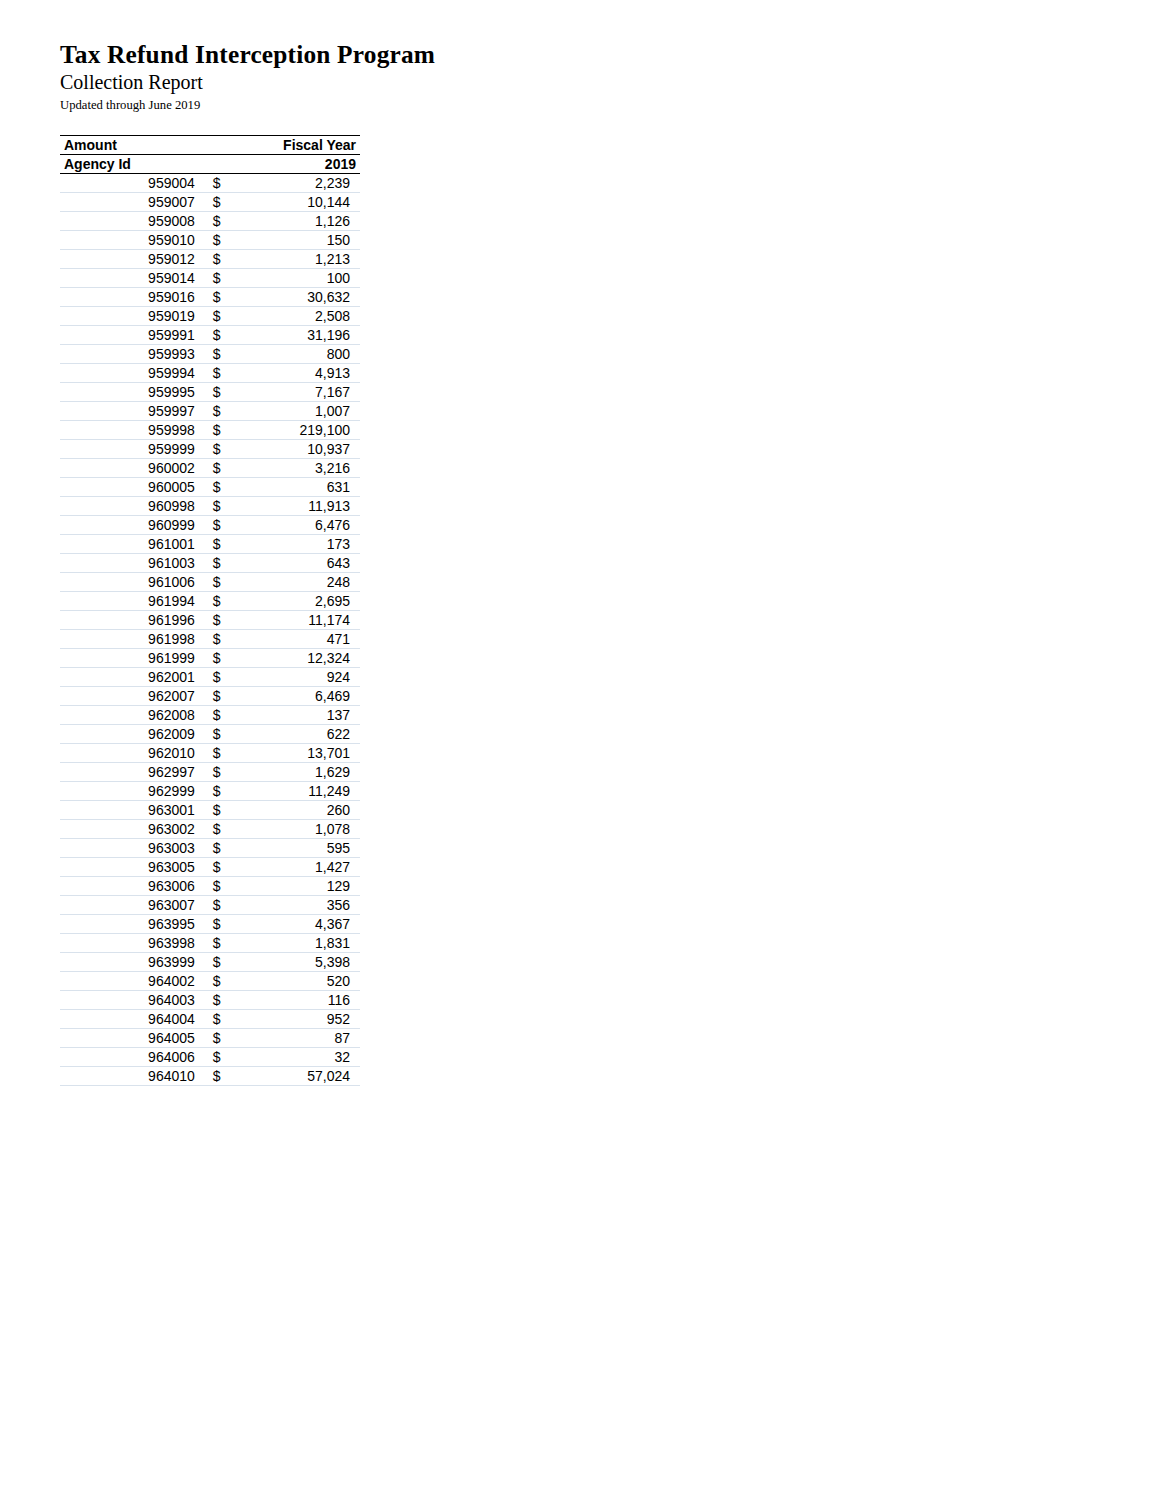Tax Refund Interception Program
Collection Report
Updated through June 2019
| Amount | | Fiscal Year |
| --- | --- | --- |
| Agency Id | | 2019 |
| 959004 | $ | 2,239 |
| 959007 | $ | 10,144 |
| 959008 | $ | 1,126 |
| 959010 | $ | 150 |
| 959012 | $ | 1,213 |
| 959014 | $ | 100 |
| 959016 | $ | 30,632 |
| 959019 | $ | 2,508 |
| 959991 | $ | 31,196 |
| 959993 | $ | 800 |
| 959994 | $ | 4,913 |
| 959995 | $ | 7,167 |
| 959997 | $ | 1,007 |
| 959998 | $ | 219,100 |
| 959999 | $ | 10,937 |
| 960002 | $ | 3,216 |
| 960005 | $ | 631 |
| 960998 | $ | 11,913 |
| 960999 | $ | 6,476 |
| 961001 | $ | 173 |
| 961003 | $ | 643 |
| 961006 | $ | 248 |
| 961994 | $ | 2,695 |
| 961996 | $ | 11,174 |
| 961998 | $ | 471 |
| 961999 | $ | 12,324 |
| 962001 | $ | 924 |
| 962007 | $ | 6,469 |
| 962008 | $ | 137 |
| 962009 | $ | 622 |
| 962010 | $ | 13,701 |
| 962997 | $ | 1,629 |
| 962999 | $ | 11,249 |
| 963001 | $ | 260 |
| 963002 | $ | 1,078 |
| 963003 | $ | 595 |
| 963005 | $ | 1,427 |
| 963006 | $ | 129 |
| 963007 | $ | 356 |
| 963995 | $ | 4,367 |
| 963998 | $ | 1,831 |
| 963999 | $ | 5,398 |
| 964002 | $ | 520 |
| 964003 | $ | 116 |
| 964004 | $ | 952 |
| 964005 | $ | 87 |
| 964006 | $ | 32 |
| 964010 | $ | 57,024 |